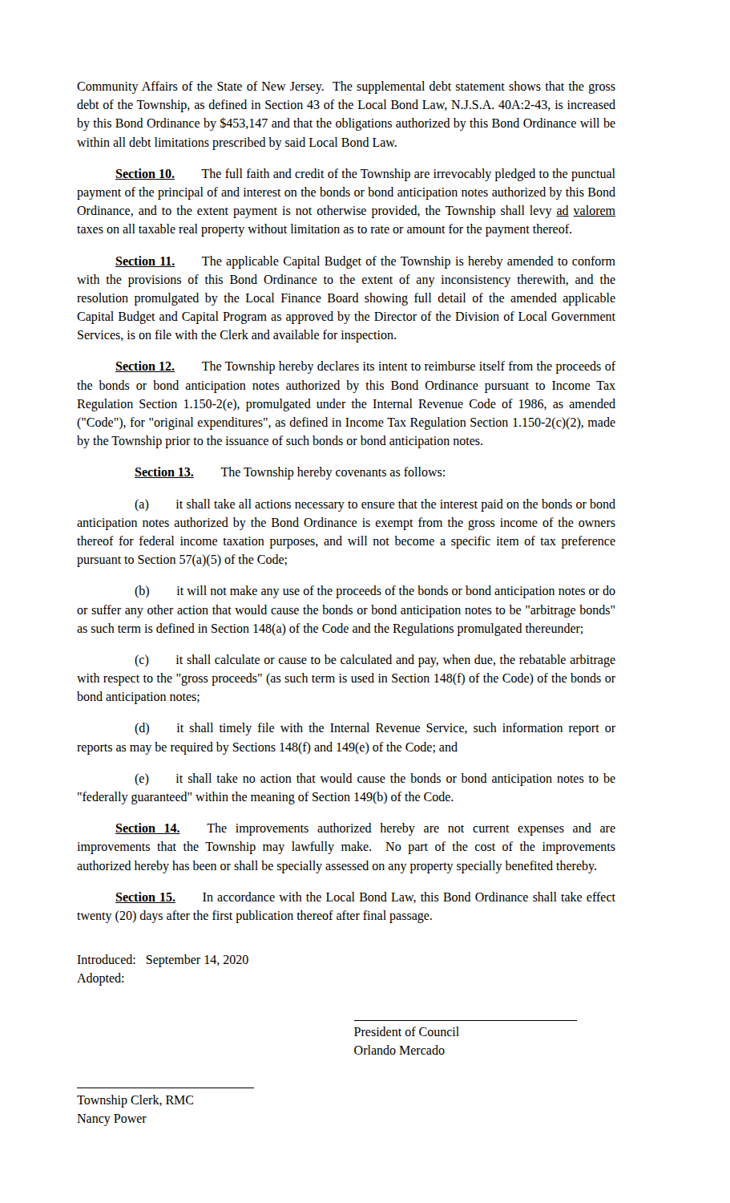Community Affairs of the State of New Jersey. The supplemental debt statement shows that the gross debt of the Township, as defined in Section 43 of the Local Bond Law, N.J.S.A. 40A:2-43, is increased by this Bond Ordinance by $453,147 and that the obligations authorized by this Bond Ordinance will be within all debt limitations prescribed by said Local Bond Law.
Section 10. The full faith and credit of the Township are irrevocably pledged to the punctual payment of the principal of and interest on the bonds or bond anticipation notes authorized by this Bond Ordinance, and to the extent payment is not otherwise provided, the Township shall levy ad valorem taxes on all taxable real property without limitation as to rate or amount for the payment thereof.
Section 11. The applicable Capital Budget of the Township is hereby amended to conform with the provisions of this Bond Ordinance to the extent of any inconsistency therewith, and the resolution promulgated by the Local Finance Board showing full detail of the amended applicable Capital Budget and Capital Program as approved by the Director of the Division of Local Government Services, is on file with the Clerk and available for inspection.
Section 12. The Township hereby declares its intent to reimburse itself from the proceeds of the bonds or bond anticipation notes authorized by this Bond Ordinance pursuant to Income Tax Regulation Section 1.150-2(e), promulgated under the Internal Revenue Code of 1986, as amended ("Code"), for "original expenditures", as defined in Income Tax Regulation Section 1.150-2(c)(2), made by the Township prior to the issuance of such bonds or bond anticipation notes.
Section 13. The Township hereby covenants as follows:
(a) it shall take all actions necessary to ensure that the interest paid on the bonds or bond anticipation notes authorized by the Bond Ordinance is exempt from the gross income of the owners thereof for federal income taxation purposes, and will not become a specific item of tax preference pursuant to Section 57(a)(5) of the Code;
(b) it will not make any use of the proceeds of the bonds or bond anticipation notes or do or suffer any other action that would cause the bonds or bond anticipation notes to be "arbitrage bonds" as such term is defined in Section 148(a) of the Code and the Regulations promulgated thereunder;
(c) it shall calculate or cause to be calculated and pay, when due, the rebatable arbitrage with respect to the "gross proceeds" (as such term is used in Section 148(f) of the Code) of the bonds or bond anticipation notes;
(d) it shall timely file with the Internal Revenue Service, such information report or reports as may be required by Sections 148(f) and 149(e) of the Code; and
(e) it shall take no action that would cause the bonds or bond anticipation notes to be "federally guaranteed" within the meaning of Section 149(b) of the Code.
Section 14. The improvements authorized hereby are not current expenses and are improvements that the Township may lawfully make. No part of the cost of the improvements authorized hereby has been or shall be specially assessed on any property specially benefited thereby.
Section 15. In accordance with the Local Bond Law, this Bond Ordinance shall take effect twenty (20) days after the first publication thereof after final passage.
Introduced: September 14, 2020
Adopted:
President of Council
Orlando Mercado
Township Clerk, RMC
Nancy Power